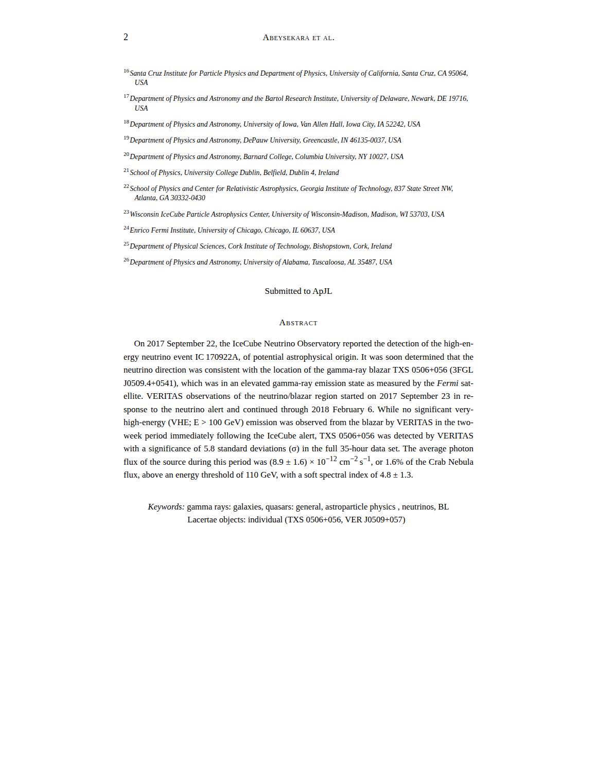2
Abeysekara et al.
16 Santa Cruz Institute for Particle Physics and Department of Physics, University of California, Santa Cruz, CA 95064, USA
17 Department of Physics and Astronomy and the Bartol Research Institute, University of Delaware, Newark, DE 19716, USA
18 Department of Physics and Astronomy, University of Iowa, Van Allen Hall, Iowa City, IA 52242, USA
19 Department of Physics and Astronomy, DePauw University, Greencastle, IN 46135-0037, USA
20 Department of Physics and Astronomy, Barnard College, Columbia University, NY 10027, USA
21 School of Physics, University College Dublin, Belfield, Dublin 4, Ireland
22 School of Physics and Center for Relativistic Astrophysics, Georgia Institute of Technology, 837 State Street NW, Atlanta, GA 30332-0430
23 Wisconsin IceCube Particle Astrophysics Center, University of Wisconsin-Madison, Madison, WI 53703, USA
24 Enrico Fermi Institute, University of Chicago, Chicago, IL 60637, USA
25 Department of Physical Sciences, Cork Institute of Technology, Bishopstown, Cork, Ireland
26 Department of Physics and Astronomy, University of Alabama, Tuscaloosa, AL 35487, USA
Submitted to ApJL
Abstract
On 2017 September 22, the IceCube Neutrino Observatory reported the detection of the high-energy neutrino event IC 170922A, of potential astrophysical origin. It was soon determined that the neutrino direction was consistent with the location of the gamma-ray blazar TXS 0506+056 (3FGL J0509.4+0541), which was in an elevated gamma-ray emission state as measured by the Fermi satellite. VERITAS observations of the neutrino/blazar region started on 2017 September 23 in response to the neutrino alert and continued through 2018 February 6. While no significant very-high-energy (VHE; E > 100 GeV) emission was observed from the blazar by VERITAS in the two-week period immediately following the IceCube alert, TXS 0506+056 was detected by VERITAS with a significance of 5.8 standard deviations (σ) in the full 35-hour data set. The average photon flux of the source during this period was (8.9 ± 1.6) × 10−12 cm−2 s−1, or 1.6% of the Crab Nebula flux, above an energy threshold of 110 GeV, with a soft spectral index of 4.8 ± 1.3.
Keywords: gamma rays: galaxies, quasars: general, astroparticle physics , neutrinos, BL Lacertae objects: individual (TXS 0506+056, VER J0509+057)